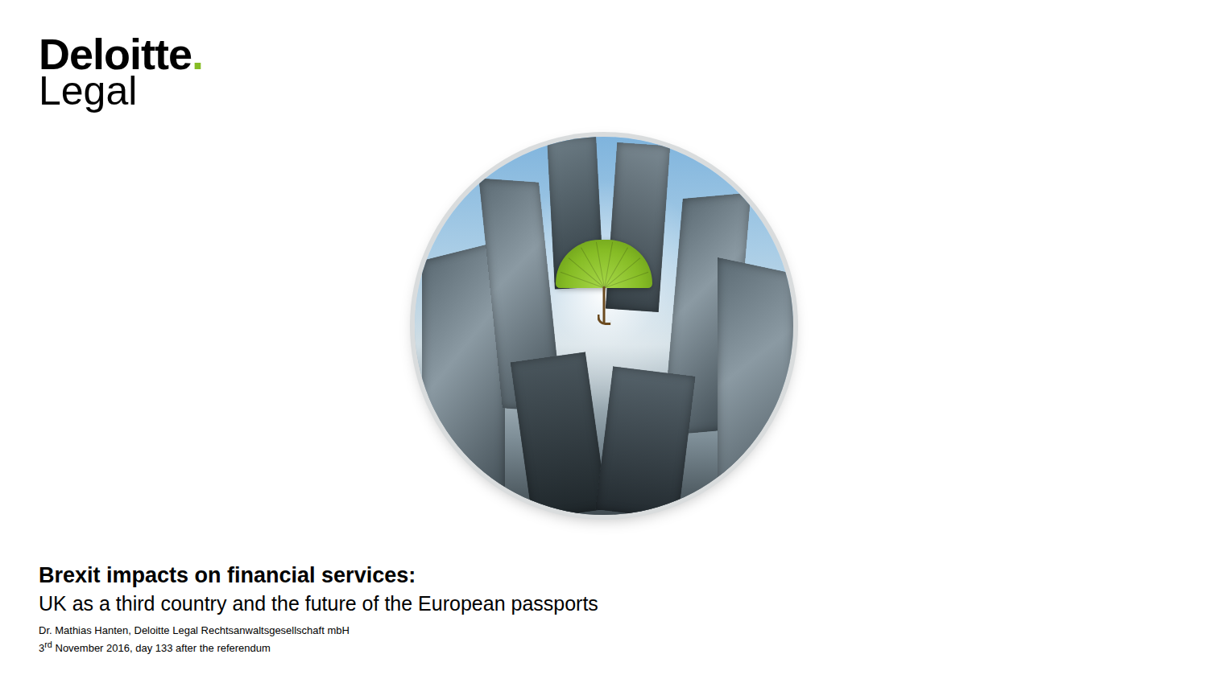Deloitte.
Legal
Brexit impacts on financial services:
UK as a third country and the future of the European passports
Dr. Mathias Hanten, Deloitte Legal Rechtsanwaltsgesellschaft mbH
3rd November 2016, day 133 after the referendum